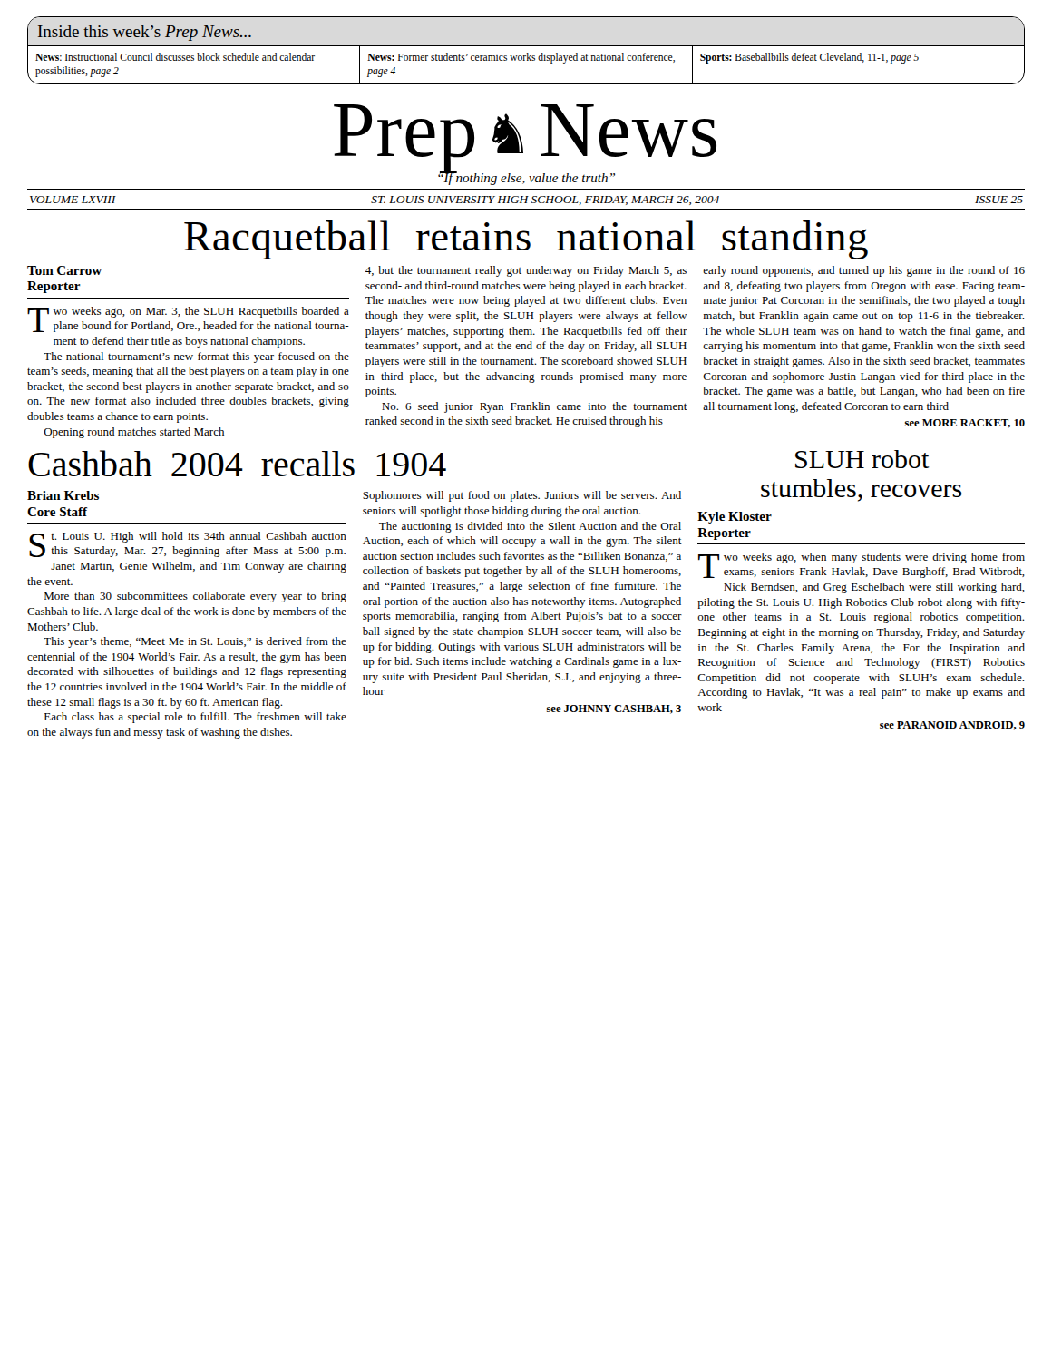Inside this week’s Prep News...
News: Instructional Council discusses block schedule and calendar possibilities, page 2
News: Former students’ ceramics works displayed at national conference, page 4
Sports: Baseballbills defeat Cleveland, 11-1, page 5
Prep♞News
“If nothing else, value the truth”
VOLUME LXVIII ST. LOUIS UNIVERSITY HIGH SCHOOL, FRIDAY, MARCH 26, 2004 ISSUE 25
Racquetball retains national standing
Tom CarrowReporter
Two weeks ago, on Mar. 3, the SLUH Racquetbills boarded a plane bound for Portland, Ore., headed for the national tournament to defend their title as boys national champions.
The national tournament’s new format this year focused on the team’s seeds, meaning that all the best players on a team play in one bracket, the second-best players in another separate bracket, and so on. The new format also included three doubles brackets, giving doubles teams a chance to earn points.
Opening round matches started March
4, but the tournament really got underway on Friday March 5, as second- and third-round matches were being played in each bracket. The matches were now being played at two different clubs. Even though they were split, the SLUH players were always at fellow players’ matches, supporting them. The Racquetbills fed off their teammates’ support, and at the end of the day on Friday, all SLUH players were still in the tournament. The scoreboard showed SLUH in third place, but the advancing rounds promised many more points.
No. 6 seed junior Ryan Franklin came into the tournament ranked second in the sixth seed bracket. He cruised through his
early round opponents, and turned up his game in the round of 16 and 8, defeating two players from Oregon with ease. Facing teammate junior Pat Corcoran in the semifinals, the two played a tough match, but Franklin again came out on top 11-6 in the tiebreaker. The whole SLUH team was on hand to watch the final game, and carrying his momentum into that game, Franklin won the sixth seed bracket in straight games. Also in the sixth seed bracket, teammates Corcoran and sophomore Justin Langan vied for third place in the bracket. The game was a battle, but Langan, who had been on fire all tournament long, defeated Corcoran to earn third
see MORE RACKET, 10
Cashbah 2004 recalls 1904
Brian KrebsCore Staff
St. Louis U. High will hold its 34th annual Cashbah auction this Saturday, Mar. 27, beginning after Mass at 5:00 p.m. Janet Martin, Genie Wilhelm, and Tim Conway are chairing the event.
More than 30 subcommittees collaborate every year to bring Cashbah to life. A large deal of the work is done by members of the Mothers’ Club.
This year’s theme, “Meet Me in St. Louis,” is derived from the centennial of the 1904 World’s Fair. As a result, the gym has been decorated with silhouettes of buildings and 12 flags representing the 12 countries involved in the 1904 World’s Fair. In the middle of these 12 small flags is a 30 ft. by 60 ft. American flag.
Each class has a special role to fulfill. The freshmen will take on the always fun and messy task of washing the dishes.
Sophomores will put food on plates. Juniors will be servers. And seniors will spotlight those bidding during the oral auction.
The auctioning is divided into the Silent Auction and the Oral Auction, each of which will occupy a wall in the gym. The silent auction section includes such favorites as the “Billiken Bonanza,” a collection of baskets put together by all of the SLUH homerooms, and “Painted Treasures,” a large selection of fine furniture. The oral portion of the auction also has noteworthy items. Autographed sports memorabilia, ranging from Albert Pujols’s bat to a soccer ball signed by the state champion SLUH soccer team, will also be up for bidding. Outings with various SLUH administrators will be up for bid. Such items include watching a Cardinals game in a luxury suite with President Paul Sheridan, S.J., and enjoying a three-hour
see JOHNNY CASHBAH, 3
SLUH robot
stumbles, recovers
Kyle KlosterReporter
Two weeks ago, when many students were driving home from exams, seniors Frank Havlak, Dave Burghoff, Brad Witbrodt, Nick Berndsen, and Greg Eschelbach were still working hard, piloting the St. Louis U. High Robotics Club robot along with fifty-one other teams in a St. Louis regional robotics competition. Beginning at eight in the morning on Thursday, Friday, and Saturday in the St. Charles Family Arena, the For the Inspiration and Recognition of Science and Technology (FIRST) Robotics Competition did not cooperate with SLUH’s exam schedule. According to Havlak, “It was a real pain” to make up exams and work
see PARANOID ANDROID, 9